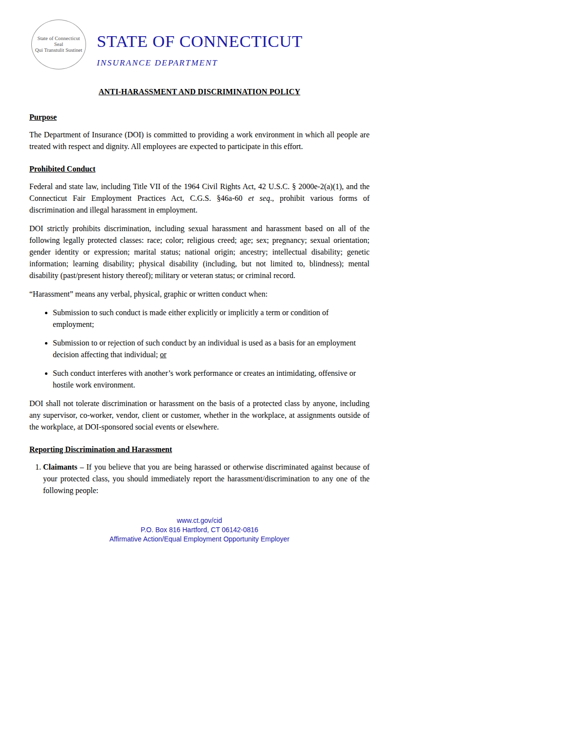State of Connecticut
Seal
Qui Transtulit Sustinet
STATE OF CONNECTICUT
INSURANCE DEPARTMENT
Anti-Harassment and Discrimination Policy
Purpose
The Department of Insurance (DOI) is committed to providing a work environment in which all people are treated with respect and dignity. All employees are expected to participate in this effort.
Prohibited Conduct
Federal and state law, including Title VII of the 1964 Civil Rights Act, 42 U.S.C. § 2000e-2(a)(1), and the Connecticut Fair Employment Practices Act, C.G.S. §46a-60 et seq., prohibit various forms of discrimination and illegal harassment in employment.
DOI strictly prohibits discrimination, including sexual harassment and harassment based on all of the following legally protected classes: race; color; religious creed; age; sex; pregnancy; sexual orientation; gender identity or expression; marital status; national origin; ancestry; intellectual disability; genetic information; learning disability; physical disability (including, but not limited to, blindness); mental disability (past/present history thereof); military or veteran status; or criminal record.
“Harassment” means any verbal, physical, graphic or written conduct when:
Submission to such conduct is made either explicitly or implicitly a term or condition of employment;
Submission to or rejection of such conduct by an individual is used as a basis for an employment decision affecting that individual; or
Such conduct interferes with another’s work performance or creates an intimidating, offensive or hostile work environment.
DOI shall not tolerate discrimination or harassment on the basis of a protected class by anyone, including any supervisor, co-worker, vendor, client or customer, whether in the workplace, at assignments outside of the workplace, at DOI-sponsored social events or elsewhere.
Reporting Discrimination and Harassment
Claimants – If you believe that you are being harassed or otherwise discriminated against because of your protected class, you should immediately report the harassment/discrimination to any one of the following people:
www.ct.gov/cid
P.O. Box 816 Hartford, CT 06142-0816
Affirmative Action/Equal Employment Opportunity Employer